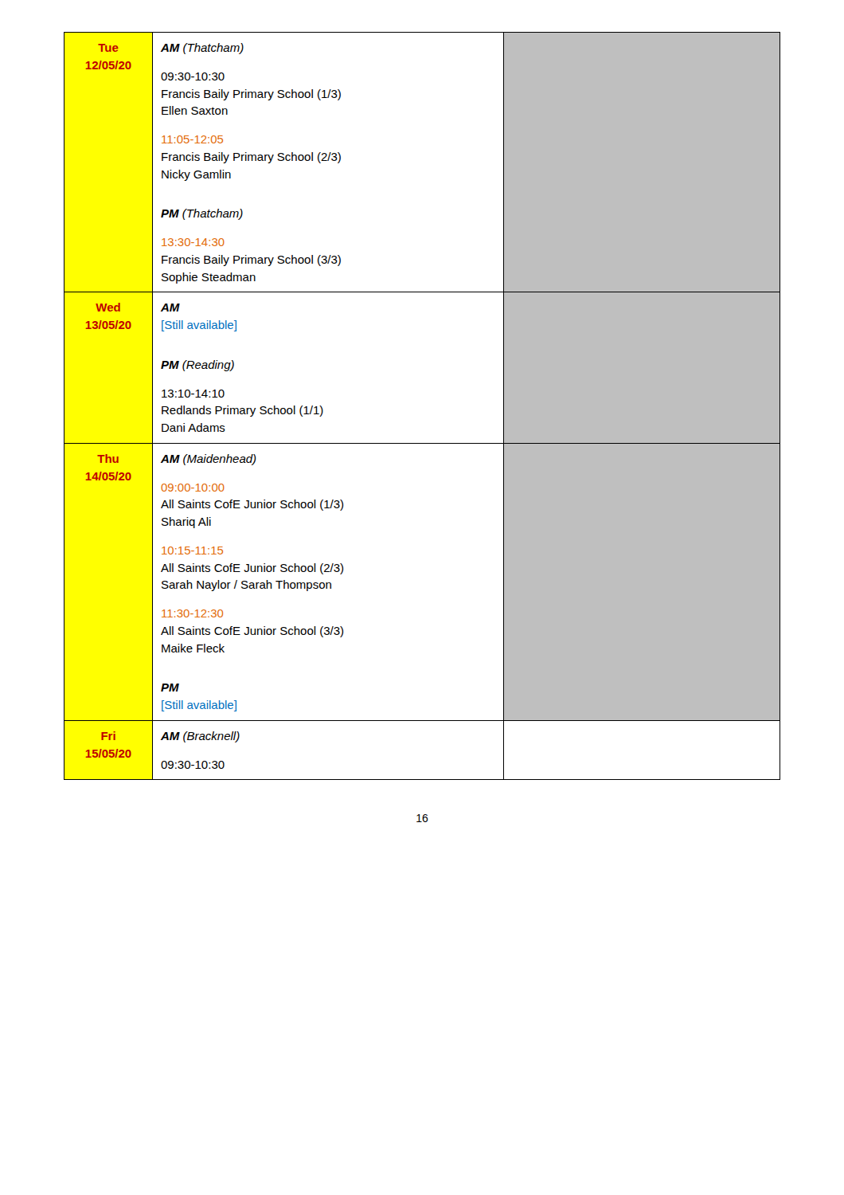| Tue 12/05/20 | AM (Thatcham) 09:30-10:30 Francis Baily Primary School (1/3) Ellen Saxton 11:05-12:05 Francis Baily Primary School (2/3) Nicky Gamlin PM (Thatcham) 13:30-14:30 Francis Baily Primary School (3/3) Sophie Steadman | |
| Wed 13/05/20 | AM [Still available] PM (Reading) 13:10-14:10 Redlands Primary School (1/1) Dani Adams | |
| Thu 14/05/20 | AM (Maidenhead) 09:00-10:00 All Saints CofE Junior School (1/3) Shariq Ali 10:15-11:15 All Saints CofE Junior School (2/3) Sarah Naylor / Sarah Thompson 11:30-12:30 All Saints CofE Junior School (3/3) Maike Fleck PM [Still available] | |
| Fri 15/05/20 | AM (Bracknell) 09:30-10:30 | |
16